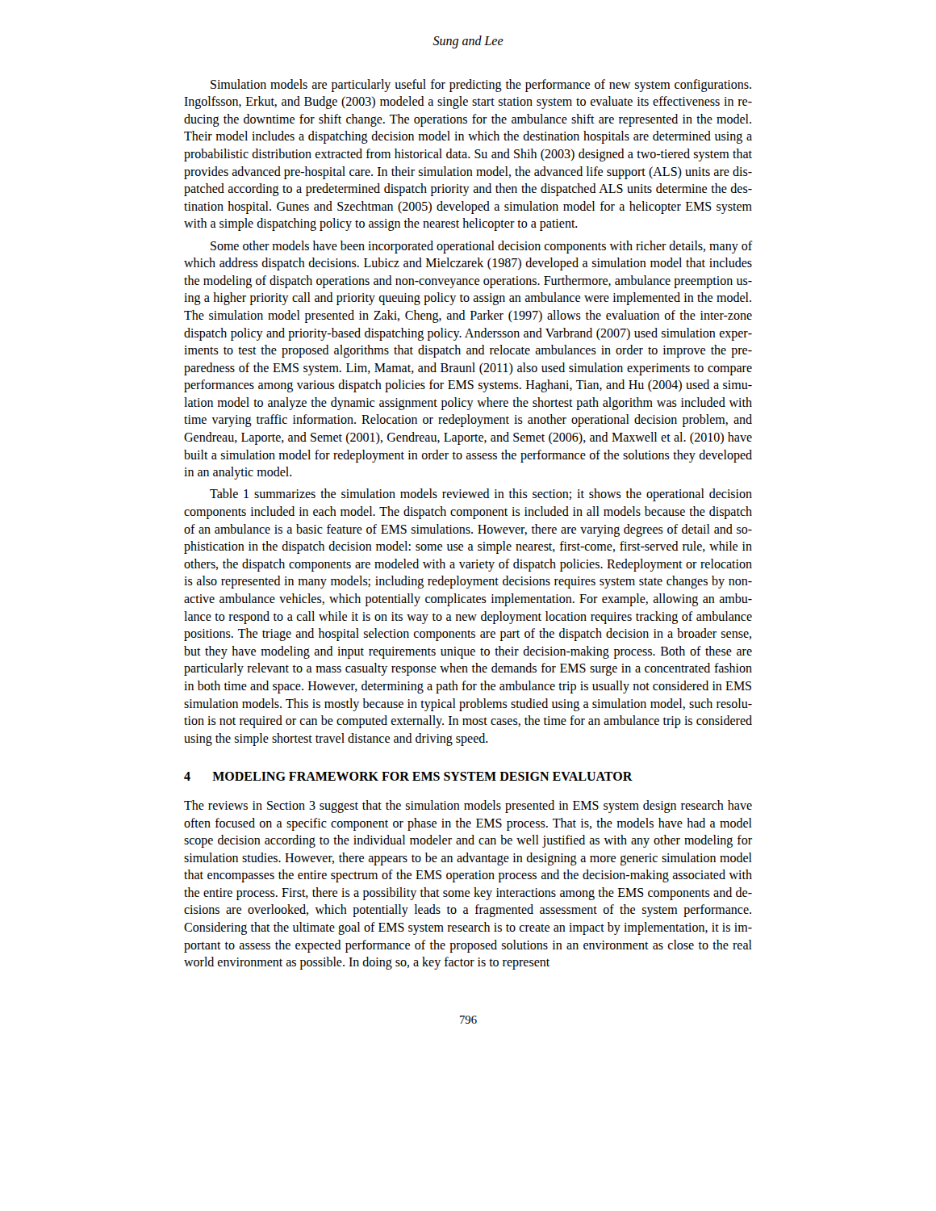Sung and Lee
Simulation models are particularly useful for predicting the performance of new system configurations. Ingolfsson, Erkut, and Budge (2003) modeled a single start station system to evaluate its effectiveness in reducing the downtime for shift change. The operations for the ambulance shift are represented in the model. Their model includes a dispatching decision model in which the destination hospitals are determined using a probabilistic distribution extracted from historical data. Su and Shih (2003) designed a two-tiered system that provides advanced pre-hospital care. In their simulation model, the advanced life support (ALS) units are dispatched according to a predetermined dispatch priority and then the dispatched ALS units determine the destination hospital. Gunes and Szechtman (2005) developed a simulation model for a helicopter EMS system with a simple dispatching policy to assign the nearest helicopter to a patient.
Some other models have been incorporated operational decision components with richer details, many of which address dispatch decisions. Lubicz and Mielczarek (1987) developed a simulation model that includes the modeling of dispatch operations and non-conveyance operations. Furthermore, ambulance preemption using a higher priority call and priority queuing policy to assign an ambulance were implemented in the model. The simulation model presented in Zaki, Cheng, and Parker (1997) allows the evaluation of the inter-zone dispatch policy and priority-based dispatching policy. Andersson and Varbrand (2007) used simulation experiments to test the proposed algorithms that dispatch and relocate ambulances in order to improve the preparedness of the EMS system. Lim, Mamat, and Braunl (2011) also used simulation experiments to compare performances among various dispatch policies for EMS systems. Haghani, Tian, and Hu (2004) used a simulation model to analyze the dynamic assignment policy where the shortest path algorithm was included with time varying traffic information. Relocation or redeployment is another operational decision problem, and Gendreau, Laporte, and Semet (2001), Gendreau, Laporte, and Semet (2006), and Maxwell et al. (2010) have built a simulation model for redeployment in order to assess the performance of the solutions they developed in an analytic model.
Table 1 summarizes the simulation models reviewed in this section; it shows the operational decision components included in each model. The dispatch component is included in all models because the dispatch of an ambulance is a basic feature of EMS simulations. However, there are varying degrees of detail and sophistication in the dispatch decision model: some use a simple nearest, first-come, first-served rule, while in others, the dispatch components are modeled with a variety of dispatch policies. Redeployment or relocation is also represented in many models; including redeployment decisions requires system state changes by non-active ambulance vehicles, which potentially complicates implementation. For example, allowing an ambulance to respond to a call while it is on its way to a new deployment location requires tracking of ambulance positions. The triage and hospital selection components are part of the dispatch decision in a broader sense, but they have modeling and input requirements unique to their decision-making process. Both of these are particularly relevant to a mass casualty response when the demands for EMS surge in a concentrated fashion in both time and space. However, determining a path for the ambulance trip is usually not considered in EMS simulation models. This is mostly because in typical problems studied using a simulation model, such resolution is not required or can be computed externally. In most cases, the time for an ambulance trip is considered using the simple shortest travel distance and driving speed.
4 MODELING FRAMEWORK FOR EMS SYSTEM DESIGN EVALUATOR
The reviews in Section 3 suggest that the simulation models presented in EMS system design research have often focused on a specific component or phase in the EMS process. That is, the models have had a model scope decision according to the individual modeler and can be well justified as with any other modeling for simulation studies. However, there appears to be an advantage in designing a more generic simulation model that encompasses the entire spectrum of the EMS operation process and the decision-making associated with the entire process. First, there is a possibility that some key interactions among the EMS components and decisions are overlooked, which potentially leads to a fragmented assessment of the system performance. Considering that the ultimate goal of EMS system research is to create an impact by implementation, it is important to assess the expected performance of the proposed solutions in an environment as close to the real world environment as possible. In doing so, a key factor is to represent
796